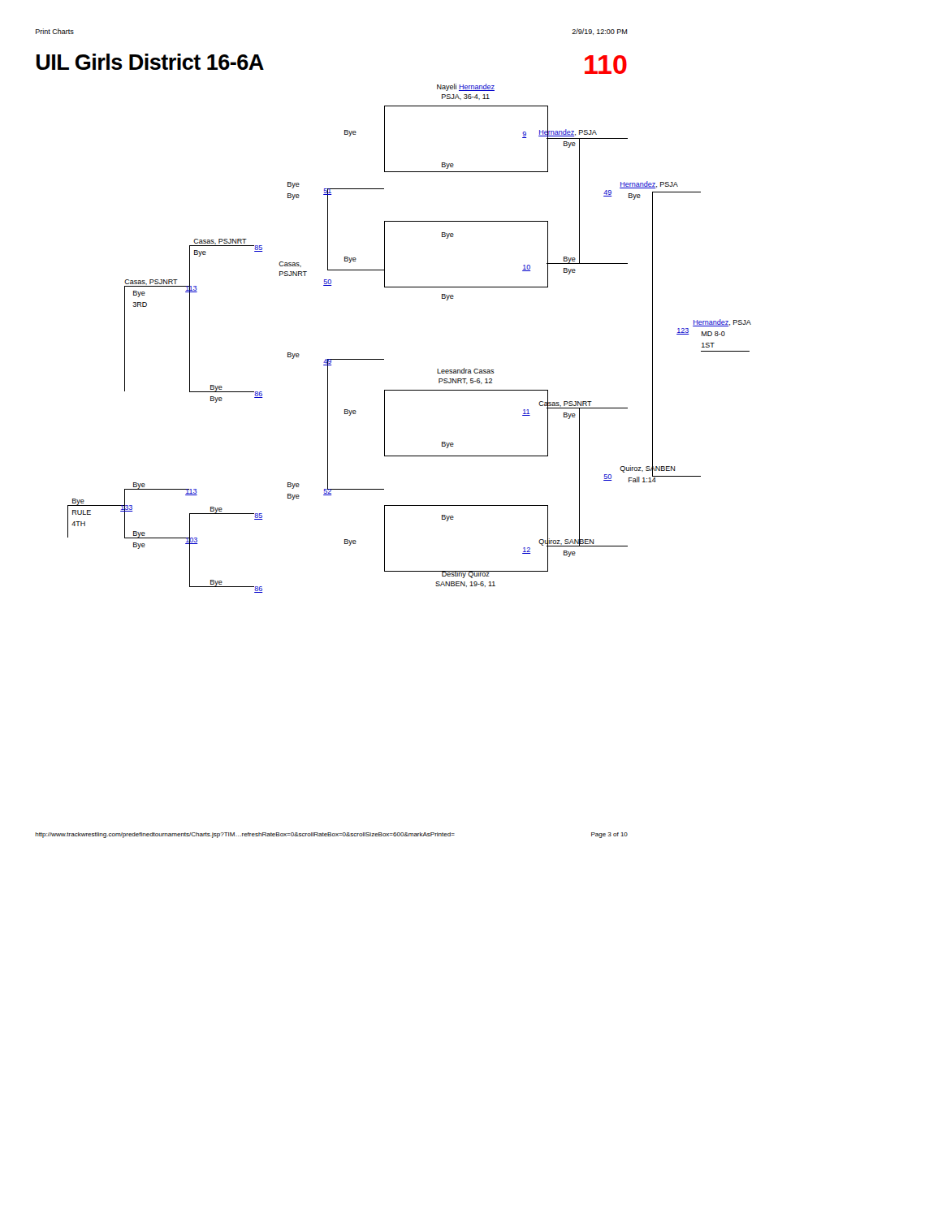Print Charts
2/9/19, 12:00 PM
UIL Girls District 16-6A
110
Nayeli Hernandez PSJA, 36-4, 11
Bye Bye
9 Hernandez, PSJA Bye
Bye Bye Bye
10 Bye Bye
Bye Bye 51 50 Casas, PSJNRT
Casas, PSJNRT Bye 85 Bye Bye 86
Casas, PSJNRT Bye 3RD 113 Leesandra Casas PSJNRT, 5-6, 12
Bye Bye
11 Casas, PSJNRT Bye
Bye Bye Destiny Quiroz SANBEN, 19-6, 11
12 Quiroz, SANBEN Bye
Bye 49 Bye Bye 52
Bye 113 Bye Bye 103
Bye 85 Bye 86
Bye RULE 4TH 133
49 Hernandez, PSJA Bye
50 Quiroz, SANBEN Fall 1:14
123 Hernandez, PSJA MD 8-0 1ST
http://www.trackwrestling.com/predefinedtournaments/Charts.jsp?TIM…refreshRateBox=0&scrollRateBox=0&scrollSizeBox=600&markAsPrinted=
Page 3 of 10